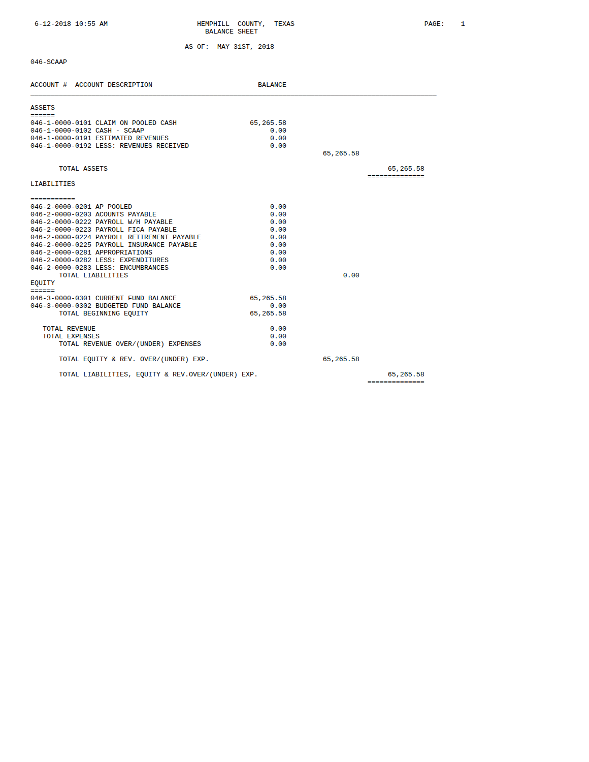6-12-2018 10:55 AM                      HEMPHILL  COUNTY,  TEXAS                                PAGE:    1
                                           BALANCE SHEET

                                      AS OF:  MAY 31ST, 2018

046-SCAAP


ACCOUNT #  ACCOUNT DESCRIPTION                          BALANCE
____________________________________________________________________________________________________

ASSETS
======
046-1-0000-0101 CLAIM ON POOLED CASH                  65,265.58
046-1-0000-0102 CASH - SCAAP                               0.00
046-1-0000-0191 ESTIMATED REVENUES                         0.00
046-1-0000-0192 LESS: REVENUES RECEIVED                    0.00
                                                                        65,265.58

       TOTAL ASSETS                                                                     65,265.58
                                                                                   ==============
LIABILITIES

===========
046-2-0000-0201 AP POOLED                                  0.00
046-2-0000-0203 ACOUNTS PAYABLE                            0.00
046-2-0000-0222 PAYROLL W/H PAYABLE                        0.00
046-2-0000-0223 PAYROLL FICA PAYABLE                       0.00
046-2-0000-0224 PAYROLL RETIREMENT PAYABLE                 0.00
046-2-0000-0225 PAYROLL INSURANCE PAYABLE                  0.00
046-2-0000-0281 APPROPRIATIONS                             0.00
046-2-0000-0282 LESS: EXPENDITURES                         0.00
046-2-0000-0283 LESS: ENCUMBRANCES                         0.00
       TOTAL LIABILITIES                                                     0.00
EQUITY
======
046-3-0000-0301 CURRENT FUND BALANCE                  65,265.58
046-3-0000-0302 BUDGETED FUND BALANCE                      0.00
       TOTAL BEGINNING EQUITY                         65,265.58

   TOTAL REVENUE                                           0.00
   TOTAL EXPENSES                                          0.00
       TOTAL REVENUE OVER/(UNDER) EXPENSES                 0.00

       TOTAL EQUITY & REV. OVER/(UNDER) EXP.                            65,265.58

       TOTAL LIABILITIES, EQUITY & REV.OVER/(UNDER) EXP.                                65,265.58
                                                                                   ==============